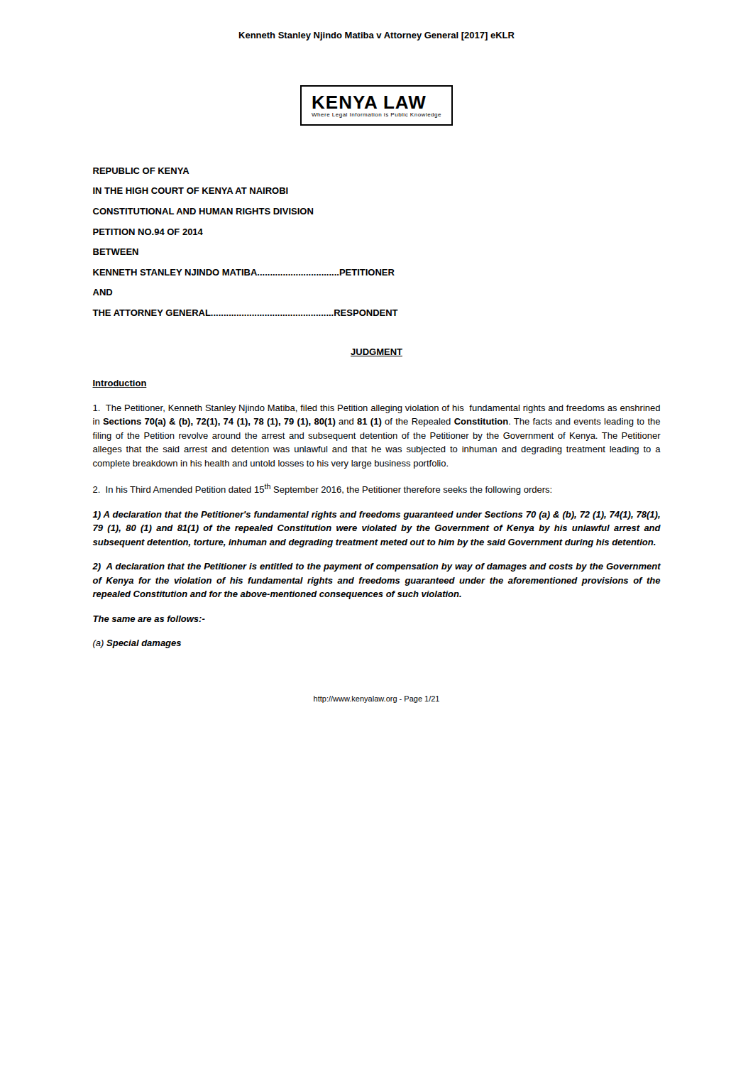Kenneth Stanley Njindo Matiba v Attorney General [2017] eKLR
KENYA LAW
Where Legal Information is Public Knowledge
REPUBLIC OF KENYA
IN THE HIGH COURT OF KENYA AT NAIROBI
CONSTITUTIONAL AND HUMAN RIGHTS DIVISION
PETITION NO.94 OF 2014
BETWEEN
KENNETH STANLEY NJINDO MATIBA................................PETITIONER
AND
THE ATTORNEY GENERAL................................................RESPONDENT
JUDGMENT
Introduction
1. The Petitioner, Kenneth Stanley Njindo Matiba, filed this Petition alleging violation of his fundamental rights and freedoms as enshrined in Sections 70(a) & (b), 72(1), 74 (1), 78 (1), 79 (1), 80(1) and 81 (1) of the Repealed Constitution. The facts and events leading to the filing of the Petition revolve around the arrest and subsequent detention of the Petitioner by the Government of Kenya. The Petitioner alleges that the said arrest and detention was unlawful and that he was subjected to inhuman and degrading treatment leading to a complete breakdown in his health and untold losses to his very large business portfolio.
2. In his Third Amended Petition dated 15th September 2016, the Petitioner therefore seeks the following orders:
1) A declaration that the Petitioner's fundamental rights and freedoms guaranteed under Sections 70 (a) & (b), 72 (1), 74(1), 78(1), 79 (1), 80 (1) and 81(1) of the repealed Constitution were violated by the Government of Kenya by his unlawful arrest and subsequent detention, torture, inhuman and degrading treatment meted out to him by the said Government during his detention.
2) A declaration that the Petitioner is entitled to the payment of compensation by way of damages and costs by the Government of Kenya for the violation of his fundamental rights and freedoms guaranteed under the aforementioned provisions of the repealed Constitution and for the above-mentioned consequences of such violation.
The same are as follows:-
(a) Special damages
http://www.kenyalaw.org - Page 1/21